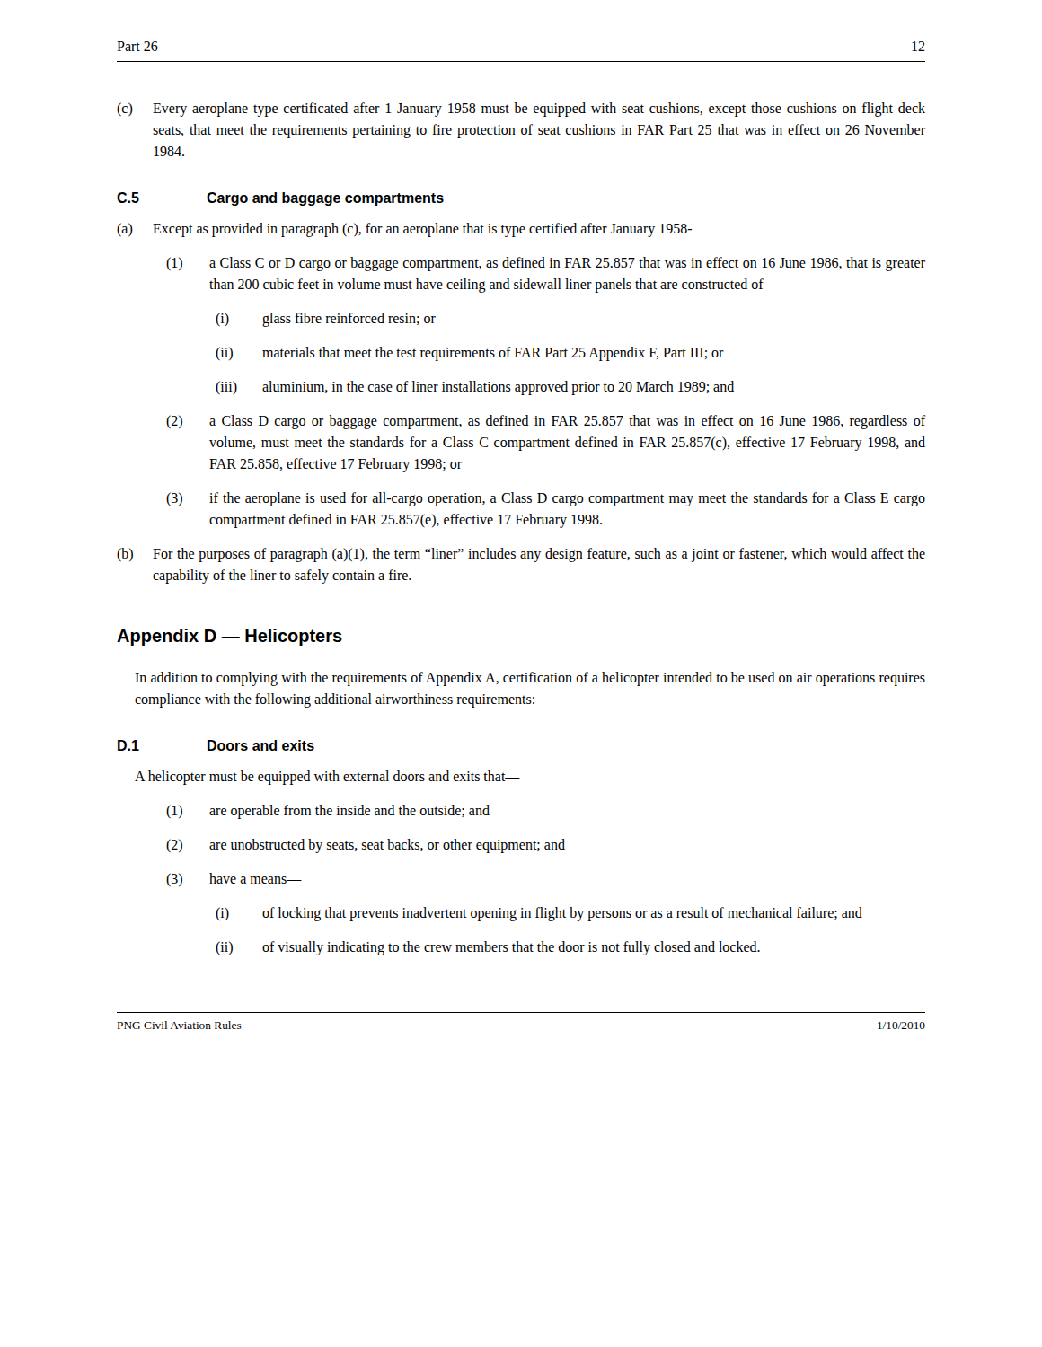Part 26 12
(c) Every aeroplane type certificated after 1 January 1958 must be equipped with seat cushions, except those cushions on flight deck seats, that meet the requirements pertaining to fire protection of seat cushions in FAR Part 25 that was in effect on 26 November 1984.
C.5 Cargo and baggage compartments
(a) Except as provided in paragraph (c), for an aeroplane that is type certified after January 1958-
(1) a Class C or D cargo or baggage compartment, as defined in FAR 25.857 that was in effect on 16 June 1986, that is greater than 200 cubic feet in volume must have ceiling and sidewall liner panels that are constructed of—
(i) glass fibre reinforced resin; or
(ii) materials that meet the test requirements of FAR Part 25 Appendix F, Part III; or
(iii) aluminium, in the case of liner installations approved prior to 20 March 1989; and
(2) a Class D cargo or baggage compartment, as defined in FAR 25.857 that was in effect on 16 June 1986, regardless of volume, must meet the standards for a Class C compartment defined in FAR 25.857(c), effective 17 February 1998, and FAR 25.858, effective 17 February 1998; or
(3) if the aeroplane is used for all-cargo operation, a Class D cargo compartment may meet the standards for a Class E cargo compartment defined in FAR 25.857(e), effective 17 February 1998.
(b) For the purposes of paragraph (a)(1), the term “liner” includes any design feature, such as a joint or fastener, which would affect the capability of the liner to safely contain a fire.
Appendix D — Helicopters
In addition to complying with the requirements of Appendix A, certification of a helicopter intended to be used on air operations requires compliance with the following additional airworthiness requirements:
D.1 Doors and exits
A helicopter must be equipped with external doors and exits that—
(1) are operable from the inside and the outside; and
(2) are unobstructed by seats, seat backs, or other equipment; and
(3) have a means—
(i) of locking that prevents inadvertent opening in flight by persons or as a result of mechanical failure; and
(ii) of visually indicating to the crew members that the door is not fully closed and locked.
PNG Civil Aviation Rules 1/10/2010